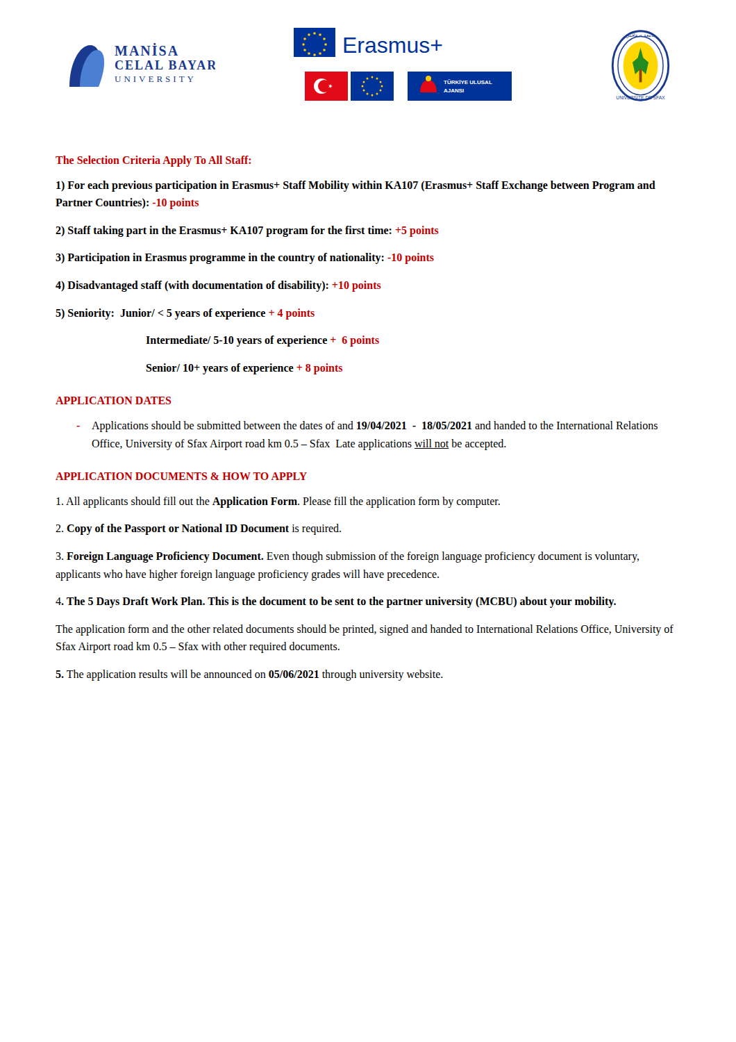The Selection Criteria Apply To All Staff:
1) For each previous participation in Erasmus+ Staff Mobility within KA107 (Erasmus+ Staff Exchange between Program and Partner Countries): -10 points
2) Staff taking part in the Erasmus+ KA107 program for the first time: +5 points
3) Participation in Erasmus programme in the country of nationality: -10 points
4) Disadvantaged staff (with documentation of disability): +10 points
5) Seniority: Junior/ < 5 years of experience + 4 points
Intermediate/ 5-10 years of experience + 6 points
Senior/ 10+ years of experience + 8 points
APPLICATION DATES
Applications should be submitted between the dates of and 19/04/2021 - 18/05/2021 and handed to the International Relations Office, University of Sfax Airport road km 0.5 – Sfax Late applications will not be accepted.
APPLICATION DOCUMENTS & HOW TO APPLY
1. All applicants should fill out the Application Form. Please fill the application form by computer.
2. Copy of the Passport or National ID Document is required.
3. Foreign Language Proficiency Document. Even though submission of the foreign language proficiency document is voluntary, applicants who have higher foreign language proficiency grades will have precedence.
4. The 5 Days Draft Work Plan. This is the document to be sent to the partner university (MCBU) about your mobility.
The application form and the other related documents should be printed, signed and handed to International Relations Office, University of Sfax Airport road km 0.5 – Sfax with other required documents.
5. The application results will be announced on 05/06/2021 through university website.